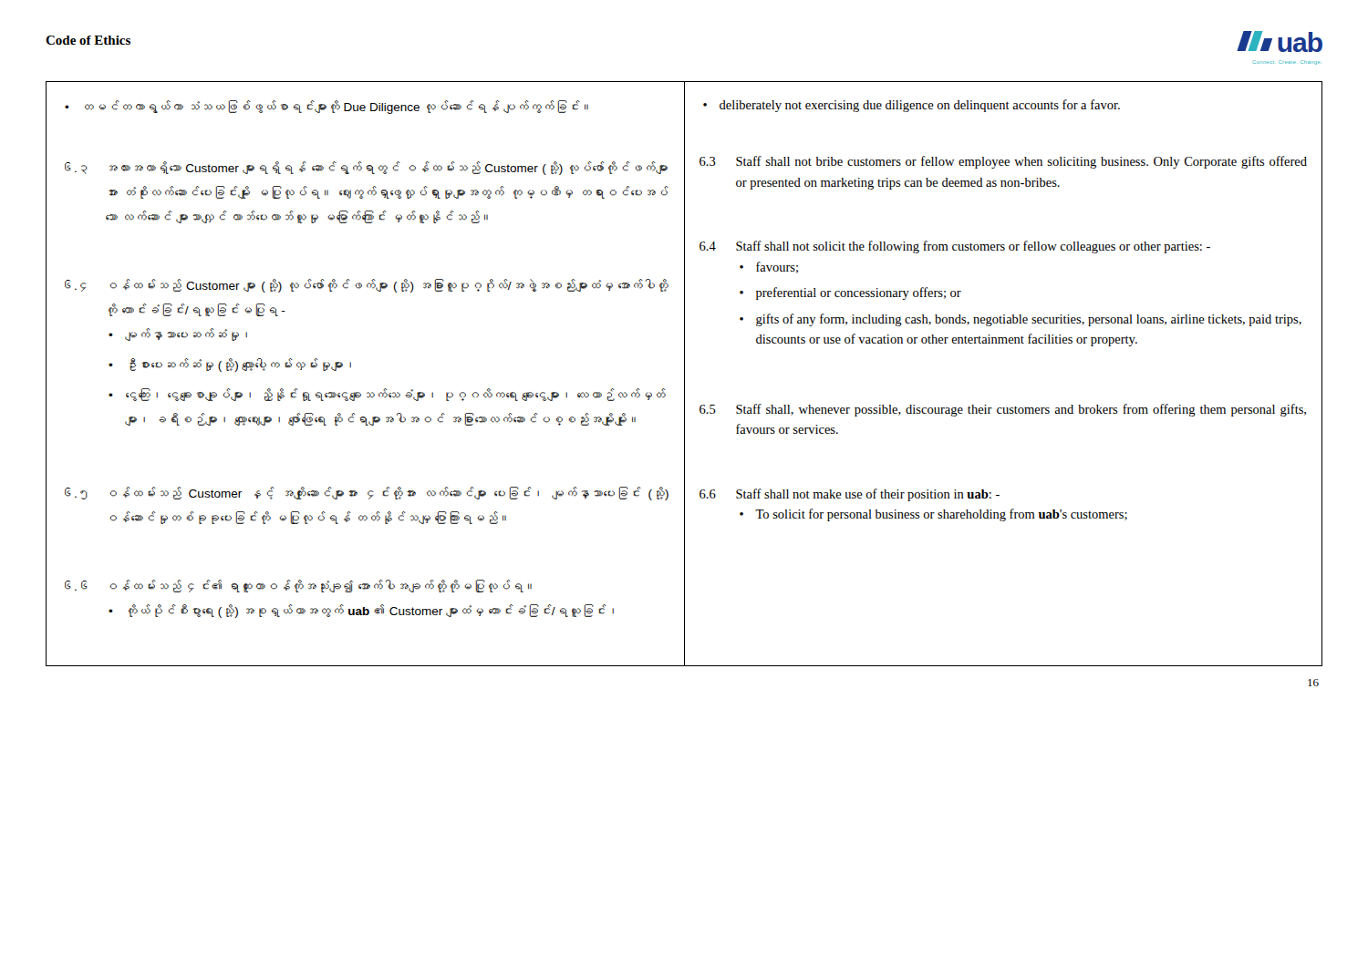Code of Ethics
uab
Connect. Create. Change.
| တမင်တကာရွယ်ကာ သံသယဖြစ်ဖွယ်စာရင်းများကို Due Diligence လုပ်ဆောင်ရန် ပျက်ကွက်ခြင်း။ ၆.၃ အလားအလာရှိသော Customer များရရှိရန် ဆောင်ရွက်ရာတွင် ဝန်ထမ်းသည် Customer (သို့) လုပ်ဖော်ကိုင်ဖက်များအား တံစိုးလက်ဆောင်ပေးခြင်းမျိုး မပြုလုပ်ရ။ ဈေးကွက်ရှာဖွေလှုပ်ရှားမှုများအတွက် ကုမ္ပဏီမှ တရားဝင်ပေးအပ်သော လက်ဆောင် များသာလျှင် လာဘ်ပေးလာဘ်ယူမှု မမြောက်ကြောင်း မှတ်ယူနိုင်သည်။ ၆.၄ ဝန်ထမ်းသည် Customer များ (သို့) လုပ်ဖော်ကိုင်ဖက်များ (သို့) အခြားလူပုဂ္ဂိုလ်/အဖွဲ့အစည်းများထံမှ အောက်ပါတို့ကို တောင်းခံခြင်း/ရယူခြင်းမပြုရ - မျက်နှာသာပေးဆက်ဆံမှု၊ ဦးစားပေးဆက်ဆံမှု (သို့) လျော့ပေါ့ကမ်းလှမ်းမှုများ၊ ငွေကြေး၊ ငွေချေးစာချုပ်များ၊ ညှိနိုင်းရှုရသောငွေချေးသက်သေခံများ၊ ပုဂ္ဂလိကရေး ချေးငွေများ၊ လေယာဉ်လက်မှတ်များ၊ ခရီးစဉ်များ၊ လျော့ဈေးများ၊ ဖျော်ဖြေရေး ဆိုင်ရာများအပါအဝင် အခြားသောလက်ဆောင်ပစ္စည်းအမျိုးမျိုး။ ၆.၅ ဝန်ထမ်းသည် Customer နှင့် အကျိုးဆောင်များအား ၄င်းတို့အား လက်ဆောင်များ ပေးခြင်း၊ မျက်နှာသာပေးခြင်း (သို့) ဝန်ဆောင်မှုတစ်ခုခုပေးခြင်းကို မပြုလုပ်ရန် တတ်နိုင်သမျှ ပြောကြားရမည်။ ၆.၆ ဝန်ထမ်းသည် ၄င်း၏ ရာထူးတာဝန်ကိုအသုံးချ၍ အောက်ပါအချက်တို့ကိုမပြုလုပ်ရ။ ကိုယ်ပိုင်စီးပွားရေး (သို့) အစုရှယ်ယာအတွက် uab ၏ Customer များထံမှ တောင်းခံခြင်း/ရယူခြင်း၊ | deliberately not exercising due diligence on delinquent accounts for a favor. 6.3 Staff shall not bribe customers or fellow employee when soliciting business. Only Corporate gifts offered or presented on marketing trips can be deemed as non-bribes. 6.4 Staff shall not solicit the following from customers or fellow colleagues or other parties: - favours; preferential or concessionary offers; or gifts of any form, including cash, bonds, negotiable securities, personal loans, airline tickets, paid trips, discounts or use of vacation or other entertainment facilities or property. 6.5 Staff shall, whenever possible, discourage their customers and brokers from offering them personal gifts, favours or services. 6.6 Staff shall not make use of their position in uab : - To solicit for personal business or shareholding from uab 's customers; |
16